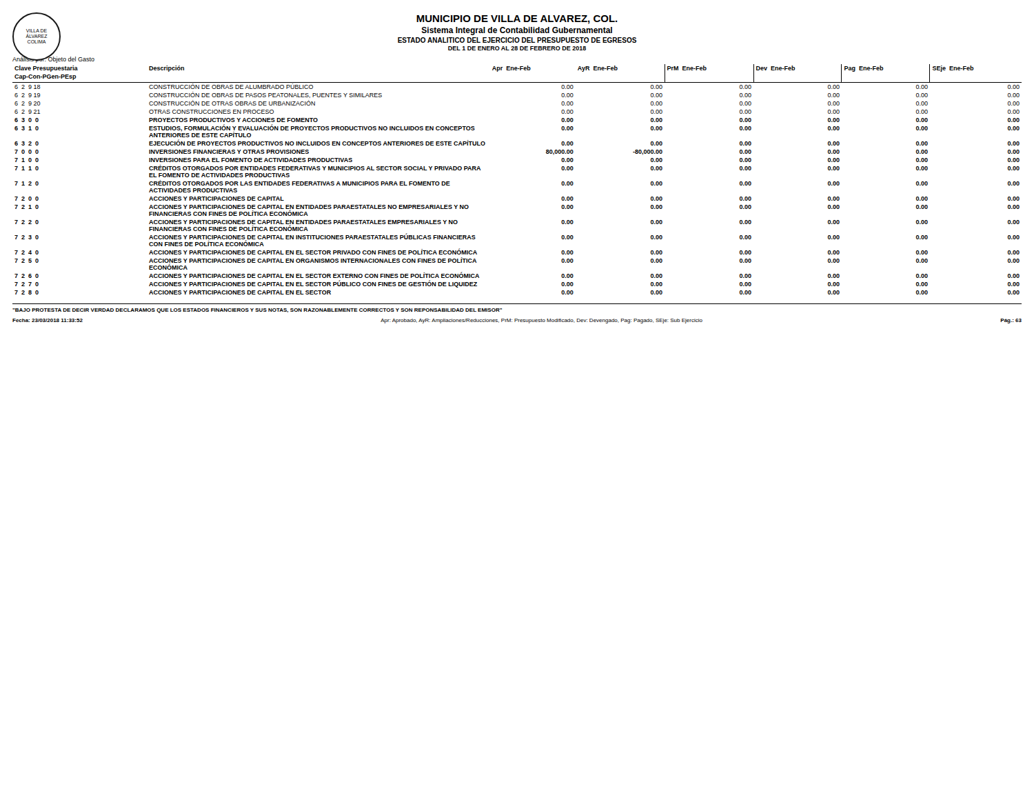VILLA DE
ÁLVAREZ
COLIMA
MUNICIPIO DE VILLA DE ALVAREZ, COL.
Sistema Integral de Contabilidad Gubernamental
ESTADO ANALITICO DEL EJERCICIO DEL PRESUPUESTO DE EGRESOS
DEL 1 DE ENERO AL 28 DE FEBRERO DE 2018
Análisis por: Objeto del Gasto
| Clave Presupuestaria | Descripción | Apr Ene-Feb | AyR Ene-Feb | PrM Ene-Feb | Dev Ene-Feb | Pag Ene-Feb | SEje Ene-Feb |
| --- | --- | --- | --- | --- | --- | --- | --- |
| Cap-Con-PGen-PEsp | | | | | | | |
| 6 2 9 18 | | CONSTRUCCIÓN DE OBRAS DE ALUMBRADO PÚBLICO | 0.00 | 0.00 | 0.00 | 0.00 | 0.00 | 0.00 |
| 6 2 9 19 | | CONSTRUCCIÓN DE OBRAS DE PASOS PEATONALES, PUENTES Y SIMILARES | 0.00 | 0.00 | 0.00 | 0.00 | 0.00 | 0.00 |
| 6 2 9 20 | | CONSTRUCCIÓN DE OTRAS OBRAS DE URBANIZACIÓN | 0.00 | 0.00 | 0.00 | 0.00 | 0.00 | 0.00 |
| 6 2 9 21 | | OTRAS CONSTRUCCIONES EN PROCESO | 0.00 | 0.00 | 0.00 | 0.00 | 0.00 | 0.00 |
| 6 3 0 0 | | PROYECTOS PRODUCTIVOS Y ACCIONES DE FOMENTO | 0.00 | 0.00 | 0.00 | 0.00 | 0.00 | 0.00 |
| 6 3 1 0 | | ESTUDIOS, FORMULACIÓN Y EVALUACIÓN DE PROYECTOS PRODUCTIVOS NO INCLUIDOS EN CONCEPTOS ANTERIORES DE ESTE CAPÍTULO | 0.00 | 0.00 | 0.00 | 0.00 | 0.00 | 0.00 |
| 6 3 2 0 | | EJECUCIÓN DE PROYECTOS PRODUCTIVOS NO INCLUIDOS EN CONCEPTOS ANTERIORES DE ESTE CAPÍTULO | 0.00 | 0.00 | 0.00 | 0.00 | 0.00 | 0.00 |
| 7 0 0 0 | | INVERSIONES FINANCIERAS Y OTRAS PROVISIONES | 80,000.00 | -80,000.00 | 0.00 | 0.00 | 0.00 | 0.00 |
| 7 1 0 0 | | INVERSIONES PARA EL FOMENTO DE ACTIVIDADES PRODUCTIVAS | 0.00 | 0.00 | 0.00 | 0.00 | 0.00 | 0.00 |
| 7 1 1 0 | | CRÉDITOS OTORGADOS POR ENTIDADES FEDERATIVAS Y MUNICIPIOS AL SECTOR SOCIAL Y PRIVADO PARA EL FOMENTO DE ACTIVIDADES PRODUCTIVAS | 0.00 | 0.00 | 0.00 | 0.00 | 0.00 | 0.00 |
| 7 1 2 0 | | CRÉDITOS OTORGADOS POR LAS ENTIDADES FEDERATIVAS A MUNICIPIOS PARA EL FOMENTO DE ACTIVIDADES PRODUCTIVAS | 0.00 | 0.00 | 0.00 | 0.00 | 0.00 | 0.00 |
| 7 2 0 0 | | ACCIONES Y PARTICIPACIONES DE CAPITAL | 0.00 | 0.00 | 0.00 | 0.00 | 0.00 | 0.00 |
| 7 2 1 0 | | ACCIONES Y PARTICIPACIONES DE CAPITAL EN ENTIDADES PARAESTATALES NO EMPRESARIALES Y NO FINANCIERAS CON FINES DE POLÍTICA ECONÓMICA | 0.00 | 0.00 | 0.00 | 0.00 | 0.00 | 0.00 |
| 7 2 2 0 | | ACCIONES Y PARTICIPACIONES DE CAPITAL EN ENTIDADES PARAESTATALES EMPRESARIALES Y NO FINANCIERAS CON FINES DE POLÍTICA ECONÓMICA | 0.00 | 0.00 | 0.00 | 0.00 | 0.00 | 0.00 |
| 7 2 3 0 | | ACCIONES Y PARTICIPACIONES DE CAPITAL EN INSTITUCIONES PARAESTATALES PÚBLICAS FINANCIERAS CON FINES DE POLÍTICA ECONÓMICA | 0.00 | 0.00 | 0.00 | 0.00 | 0.00 | 0.00 |
| 7 2 4 0 | | ACCIONES Y PARTICIPACIONES DE CAPITAL EN EL SECTOR PRIVADO CON FINES DE POLÍTICA ECONÓMICA | 0.00 | 0.00 | 0.00 | 0.00 | 0.00 | 0.00 |
| 7 2 5 0 | | ACCIONES Y PARTICIPACIONES DE CAPITAL EN ORGANISMOS INTERNACIONALES CON FINES DE POLÍTICA ECONÓMICA | 0.00 | 0.00 | 0.00 | 0.00 | 0.00 | 0.00 |
| 7 2 6 0 | | ACCIONES Y PARTICIPACIONES DE CAPITAL EN EL SECTOR EXTERNO CON FINES DE POLÍTICA ECONÓMICA | 0.00 | 0.00 | 0.00 | 0.00 | 0.00 | 0.00 |
| 7 2 7 0 | | ACCIONES Y PARTICIPACIONES DE CAPITAL EN EL SECTOR PÚBLICO CON FINES DE GESTIÓN DE LIQUIDEZ | 0.00 | 0.00 | 0.00 | 0.00 | 0.00 | 0.00 |
| 7 2 8 0 | | ACCIONES Y PARTICIPACIONES DE CAPITAL EN EL SECTOR | 0.00 | 0.00 | 0.00 | 0.00 | 0.00 | 0.00 |
"BAJO PROTESTA DE DECIR VERDAD DECLARAMOS QUE LOS ESTADOS FINANCIEROS Y SUS NOTAS, SON RAZONABLEMENTE CORRECTOS Y SON REPONSABILIDAD DEL EMISOR"
Fecha: 23/03/2018 11:33:52 Apr: Aprobado, AyR: Ampliaciones/Reducciones, PrM: Presupuesto Modificado, Dev: Devengado, Pag: Pagado, SEje: Sub Ejercicio Pág.: 63